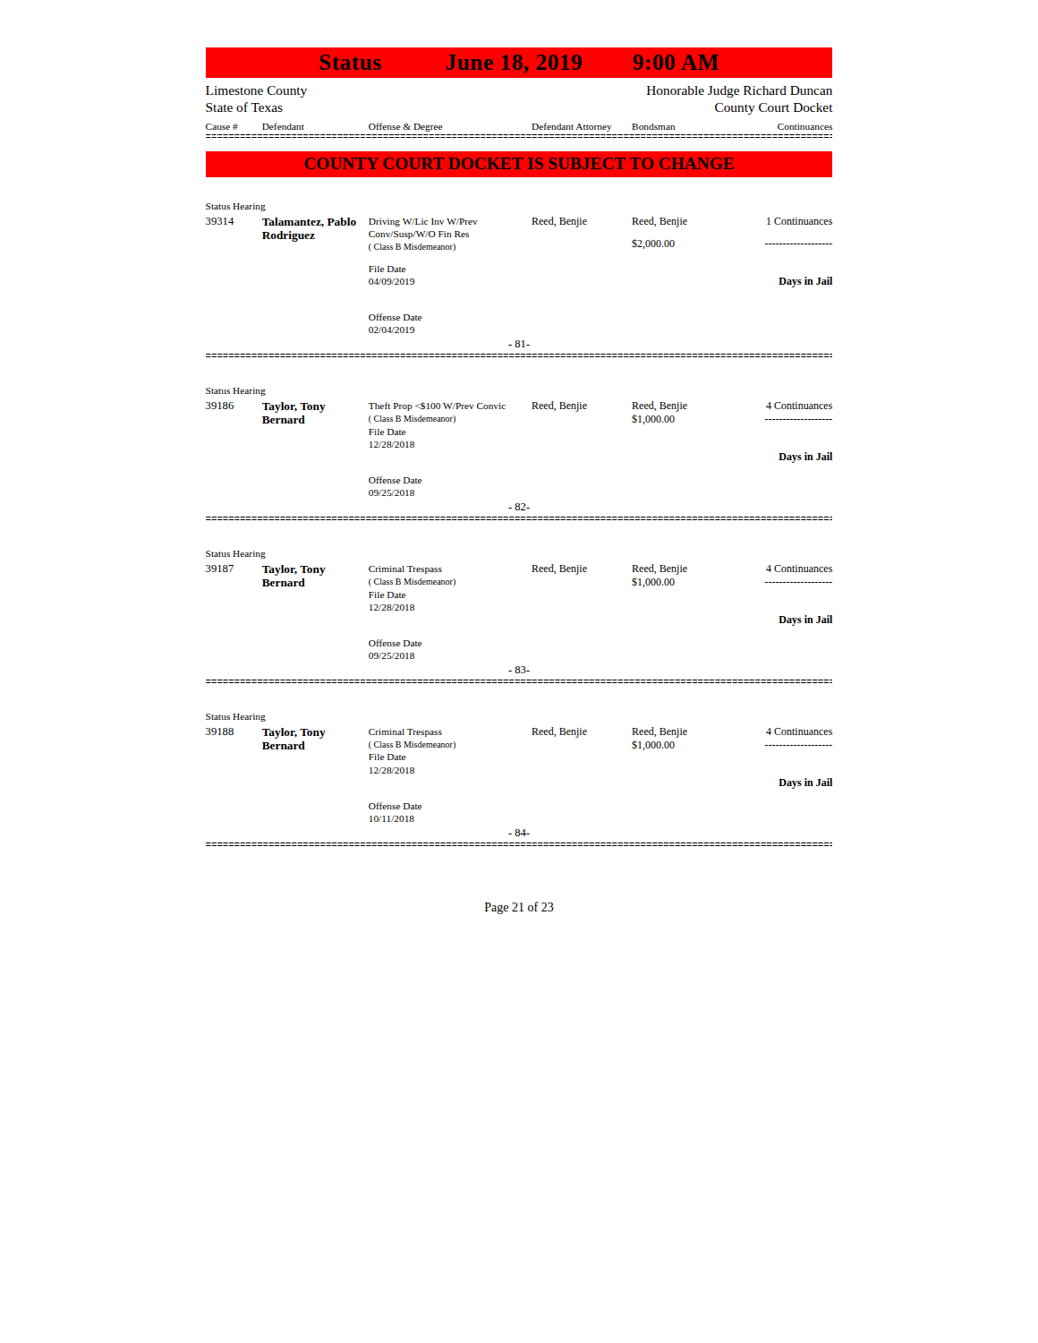Status June 18, 2019 9:00 AM
Limestone County
State of Texas
Honorable Judge Richard Duncan
County Court Docket
Cause #
Defendant
Offense & Degree
Defendant Attorney
Bondsman
Continuances
COUNTY COURT DOCKET IS SUBJECT TO CHANGE
Status Hearing
39314
Talamantez, Pablo Rodriguez
Driving W/Lic Inv W/Prev Conv/Susp/W/O Fin Res
( Class B Misdemeanor)
File Date
04/09/2019
Offense Date
02/04/2019
Reed, Benjie
Reed, Benjie
$2,000.00
1 Continuances
-------------------
Days in Jail
- 81-
Status Hearing
39186
Taylor, Tony Bernard
Theft Prop <$100 W/Prev Convic
( Class B Misdemeanor)
File Date
12/28/2018
Offense Date
09/25/2018
Reed, Benjie
Reed, Benjie
$1,000.00
4 Continuances
-------------------
Days in Jail
- 82-
Status Hearing
39187
Taylor, Tony Bernard
Criminal Trespass
( Class B Misdemeanor)
File Date
12/28/2018
Offense Date
09/25/2018
Reed, Benjie
Reed, Benjie
$1,000.00
4 Continuances
-------------------
Days in Jail
- 83-
Status Hearing
39188
Taylor, Tony Bernard
Criminal Trespass
( Class B Misdemeanor)
File Date
12/28/2018
Offense Date
10/11/2018
Reed, Benjie
Reed, Benjie
$1,000.00
4 Continuances
-------------------
Days in Jail
- 84-
Page 21 of 23